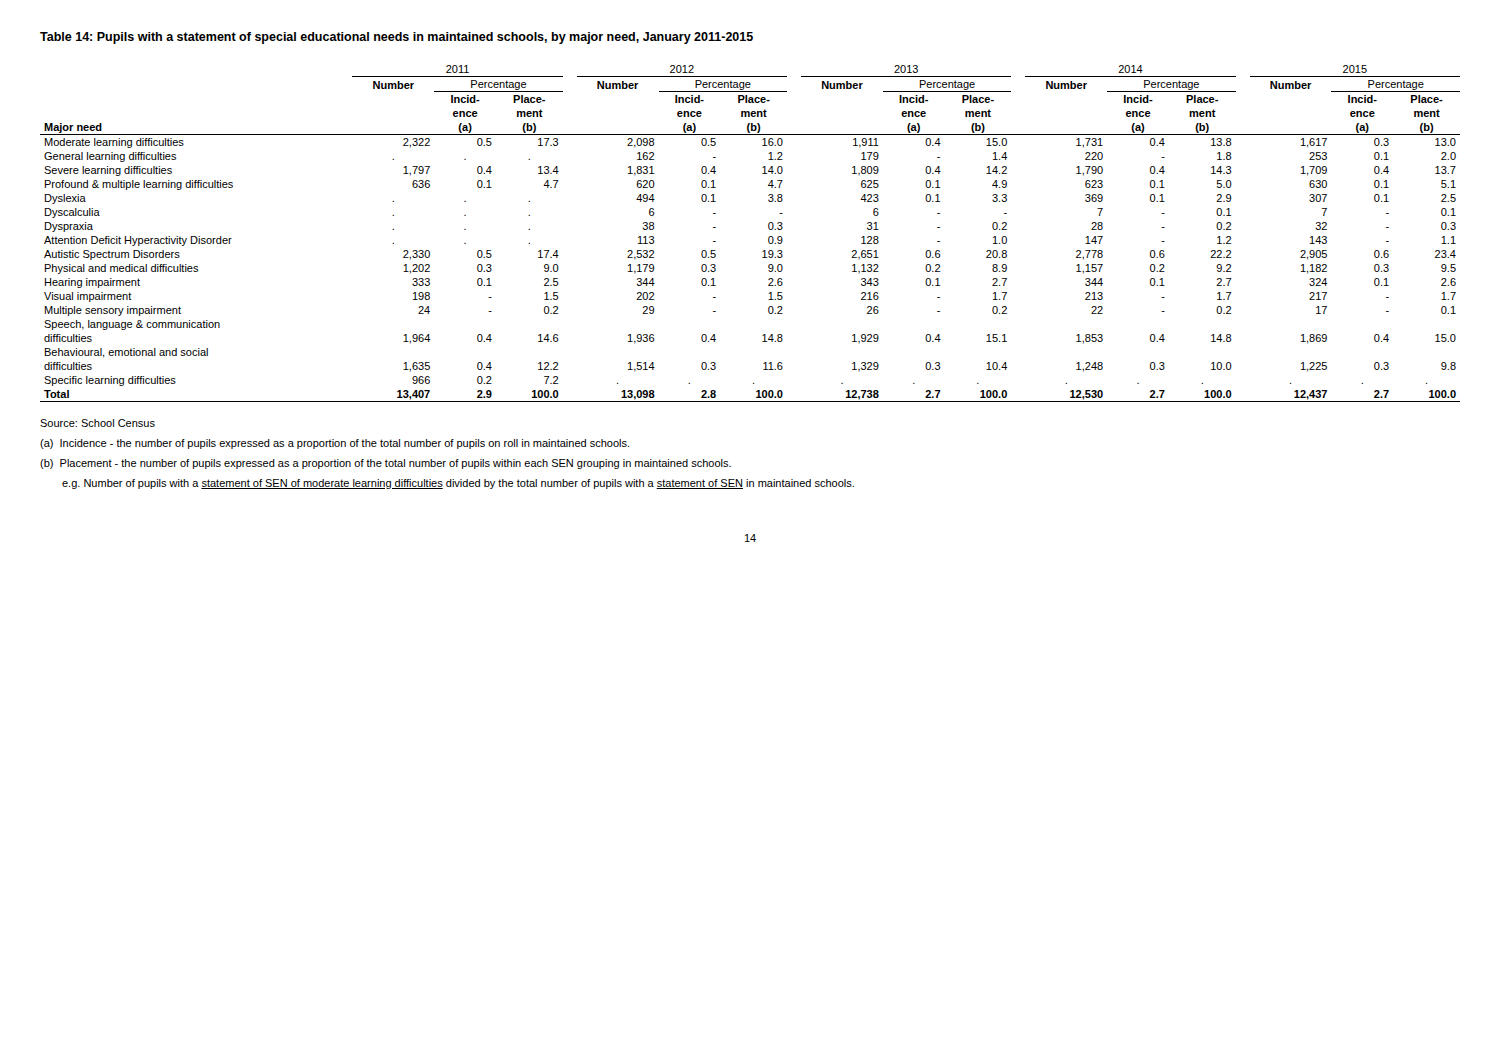Table 14: Pupils with a statement of special educational needs in maintained schools, by major need, January 2011-2015
| | 2011 | | 2012 | | 2013 | | 2014 | | 2015 |
| --- | --- | --- | --- | --- | --- | --- | --- | --- | --- |
| | Number | Percentage | | Number | Percentage | | Number | Percentage | | Number | Percentage | | Number | Percentage |
| | | Incid- | Place- | | | Incid- | Place- | | | Incid- | Place- | | | Incid- | Place- | | | Incid- | Place- |
| | | ence | ment | | | ence | ment | | | ence | ment | | | ence | ment | | | ence | ment |
| Major need | | (a) | (b) | | | (a) | (b) | | | (a) | (b) | | | (a) | (b) | | | (a) | (b) |
| Moderate learning difficulties | 2,322 | 0.5 | 17.3 | | 2,098 | 0.5 | 16.0 | | 1,911 | 0.4 | 15.0 | | 1,731 | 0.4 | 13.8 | | 1,617 | 0.3 | 13.0 |
| General learning difficulties | . | . | . | | 162 | - | 1.2 | | 179 | - | 1.4 | | 220 | - | 1.8 | | 253 | 0.1 | 2.0 |
| Severe learning difficulties | 1,797 | 0.4 | 13.4 | | 1,831 | 0.4 | 14.0 | | 1,809 | 0.4 | 14.2 | | 1,790 | 0.4 | 14.3 | | 1,709 | 0.4 | 13.7 |
| Profound & multiple learning difficulties | 636 | 0.1 | 4.7 | | 620 | 0.1 | 4.7 | | 625 | 0.1 | 4.9 | | 623 | 0.1 | 5.0 | | 630 | 0.1 | 5.1 |
| Dyslexia | . | . | . | | 494 | 0.1 | 3.8 | | 423 | 0.1 | 3.3 | | 369 | 0.1 | 2.9 | | 307 | 0.1 | 2.5 |
| Dyscalculia | . | . | . | | 6 | - | - | | 6 | - | - | | 7 | - | 0.1 | | 7 | - | 0.1 |
| Dyspraxia | . | . | . | | 38 | - | 0.3 | | 31 | - | 0.2 | | 28 | - | 0.2 | | 32 | - | 0.3 |
| Attention Deficit Hyperactivity Disorder | . | . | . | | 113 | - | 0.9 | | 128 | - | 1.0 | | 147 | - | 1.2 | | 143 | - | 1.1 |
| Autistic Spectrum Disorders | 2,330 | 0.5 | 17.4 | | 2,532 | 0.5 | 19.3 | | 2,651 | 0.6 | 20.8 | | 2,778 | 0.6 | 22.2 | | 2,905 | 0.6 | 23.4 |
| Physical and medical difficulties | 1,202 | 0.3 | 9.0 | | 1,179 | 0.3 | 9.0 | | 1,132 | 0.2 | 8.9 | | 1,157 | 0.2 | 9.2 | | 1,182 | 0.3 | 9.5 |
| Hearing impairment | 333 | 0.1 | 2.5 | | 344 | 0.1 | 2.6 | | 343 | 0.1 | 2.7 | | 344 | 0.1 | 2.7 | | 324 | 0.1 | 2.6 |
| Visual impairment | 198 | - | 1.5 | | 202 | - | 1.5 | | 216 | - | 1.7 | | 213 | - | 1.7 | | 217 | - | 1.7 |
| Multiple sensory impairment | 24 | - | 0.2 | | 29 | - | 0.2 | | 26 | - | 0.2 | | 22 | - | 0.2 | | 17 | - | 0.1 |
| Speech, language & communication | | | | | | | | | | | | | | | | | | | |
| difficulties | 1,964 | 0.4 | 14.6 | | 1,936 | 0.4 | 14.8 | | 1,929 | 0.4 | 15.1 | | 1,853 | 0.4 | 14.8 | | 1,869 | 0.4 | 15.0 |
| Behavioural, emotional and social | | | | | | | | | | | | | | | | | | | |
| difficulties | 1,635 | 0.4 | 12.2 | | 1,514 | 0.3 | 11.6 | | 1,329 | 0.3 | 10.4 | | 1,248 | 0.3 | 10.0 | | 1,225 | 0.3 | 9.8 |
| Specific learning difficulties | 966 | 0.2 | 7.2 | | . | . | . | | . | . | . | | . | . | . | | . | . | . |
| Total | 13,407 | 2.9 | 100.0 | | 13,098 | 2.8 | 100.0 | | 12,738 | 2.7 | 100.0 | | 12,530 | 2.7 | 100.0 | | 12,437 | 2.7 | 100.0 |
Source: School Census
(a) Incidence - the number of pupils expressed as a proportion of the total number of pupils on roll in maintained schools.
(b) Placement - the number of pupils expressed as a proportion of the total number of pupils within each SEN grouping in maintained schools.
e.g. Number of pupils with a statement of SEN of moderate learning difficulties divided by the total number of pupils with a statement of SEN in maintained schools.
14